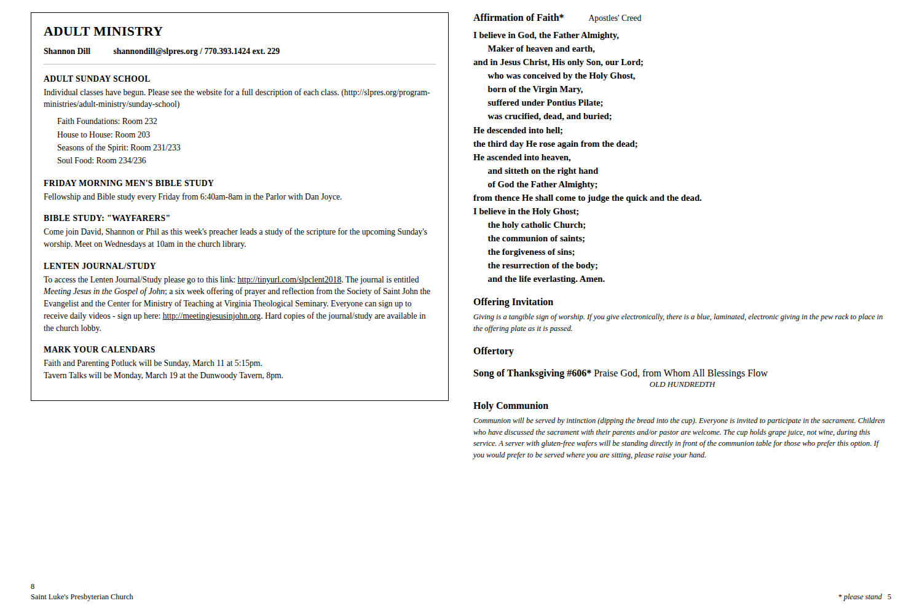ADULT MINISTRY
Shannon Dill shannondill@slpres.org / 770.393.1424 ext. 229
Adult Sunday School
Individual classes have begun. Please see the website for a full description of each class. (http://slpres.org/program-ministries/adult-ministry/sunday-school)
Faith Foundations: Room 232
House to House: Room 203
Seasons of the Spirit: Room 231/233
Soul Food: Room 234/236
Friday Morning Men's Bible Study
Fellowship and Bible study every Friday from 6:40am-8am in the Parlor with Dan Joyce.
Bible Study: "Wayfarers"
Come join David, Shannon or Phil as this week's preacher leads a study of the scripture for the upcoming Sunday's worship. Meet on Wednesdays at 10am in the church library.
Lenten Journal/Study
To access the Lenten Journal/Study please go to this link: http://tinyurl.com/slpclent2018. The journal is entitled Meeting Jesus in the Gospel of John; a six week offering of prayer and reflection from the Society of Saint John the Evangelist and the Center for Ministry of Teaching at Virginia Theological Seminary. Everyone can sign up to receive daily videos - sign up here: http://meetingjesusinjohn.org. Hard copies of the journal/study are available in the church lobby.
Mark Your Calendars
Faith and Parenting Potluck will be Sunday, March 11 at 5:15pm.
Tavern Talks will be Monday, March 19 at the Dunwoody Tavern, 8pm.
8 Saint Luke's Presbyterian Church
Affirmation of Faith*Apostles' Creed
I believe in God, the Father Almighty,
Maker of heaven and earth, and in Jesus Christ, His only Son, our Lord;
who was conceived by the Holy Ghost, born of the Virgin Mary, suffered under Pontius Pilate; was crucified, dead, and buried; He descended into hell;
the third day He rose again from the dead;
He ascended into heaven,
and sitteth on the right hand of God the Father Almighty; from thence He shall come to judge the quick and the dead.
I believe in the Holy Ghost;
the holy catholic Church; the communion of saints; the forgiveness of sins; the resurrection of the body; and the life everlasting. Amen.
Offering Invitation
Giving is a tangible sign of worship. If you give electronically, there is a blue, laminated, electronic giving in the pew rack to place in the offering plate as it is passed.
Offertory
Song of Thanksgiving #606* Praise God, from Whom All Blessings Flow
OLD HUNDREDTH
Holy Communion
Communion will be served by intinction (dipping the bread into the cup). Everyone is invited to participate in the sacrament. Children who have discussed the sacrament with their parents and/or pastor are welcome. The cup holds grape juice, not wine, during this service. A server with gluten-free wafers will be standing directly in front of the communion table for those who prefer this option. If you would prefer to be served where you are sitting, please raise your hand.
* please stand 5